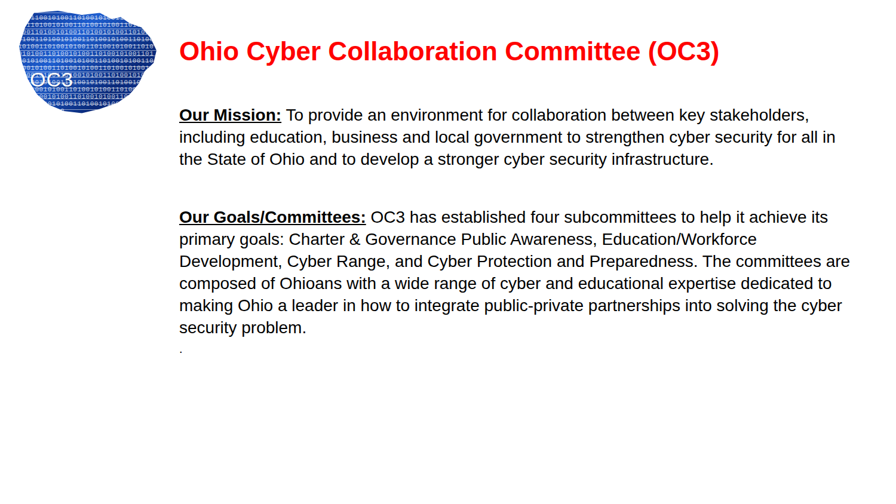1001100101001101001010011010010100110100101001101001010011010010100110100101001101001010011010010100110100101001101001010011010010100110100101001101001010011010010100110100101001101001010011010010100110100101001101001010011010010100110100101001101001010011010010100110100101001101001010011010010100110100101001101001010011010010100110100101001101001010011010010100110100101001101001010011010010100110100101001101001010011010010
OC3
Ohio Cyber Collaboration Committee (OC3)
Our Mission: To provide an environment for collaboration between key stakeholders, including education, business and local government to strengthen cyber security for all in the State of Ohio and to develop a stronger cyber security infrastructure.
Our Goals/Committees: OC3 has established four subcommittees to help it achieve its primary goals: Charter & Governance Public Awareness, Education/Workforce Development, Cyber Range, and Cyber Protection and Preparedness. The committees are composed of Ohioans with a wide range of cyber and educational expertise dedicated to making Ohio a leader in how to integrate public-private partnerships into solving the cyber security problem..